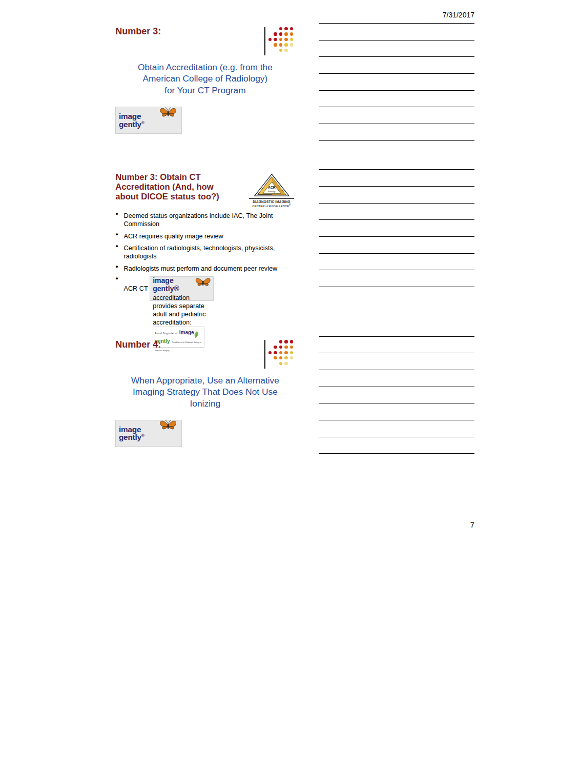7/31/2017
Number 3:
Obtain Accreditation (e.g. from the American College of Radiology)
for Your CT Program
image
gently®
Number 3: Obtain CT Accreditation (And, how about DICOE status too?)
ACR Radiology
DIAGNOSTIC IMAGING
CENTER of EXCELLENCE®
Deemed status organizations include IAC, The Joint Commission
ACR requires quality image review
Certification of radiologists, technologists, physicists, radiologists
Radiologists must perform and document peer review
ACR CT image
gently® accreditation provides separate adult and pediatric accreditation: Proud Supporter of image
gently The Alliance for Radiation Safety in Pediatric Imaging
Number 4:
When Appropriate, Use an Alternative Imaging Strategy That Does Not Use Ionizing
image
gently®
7